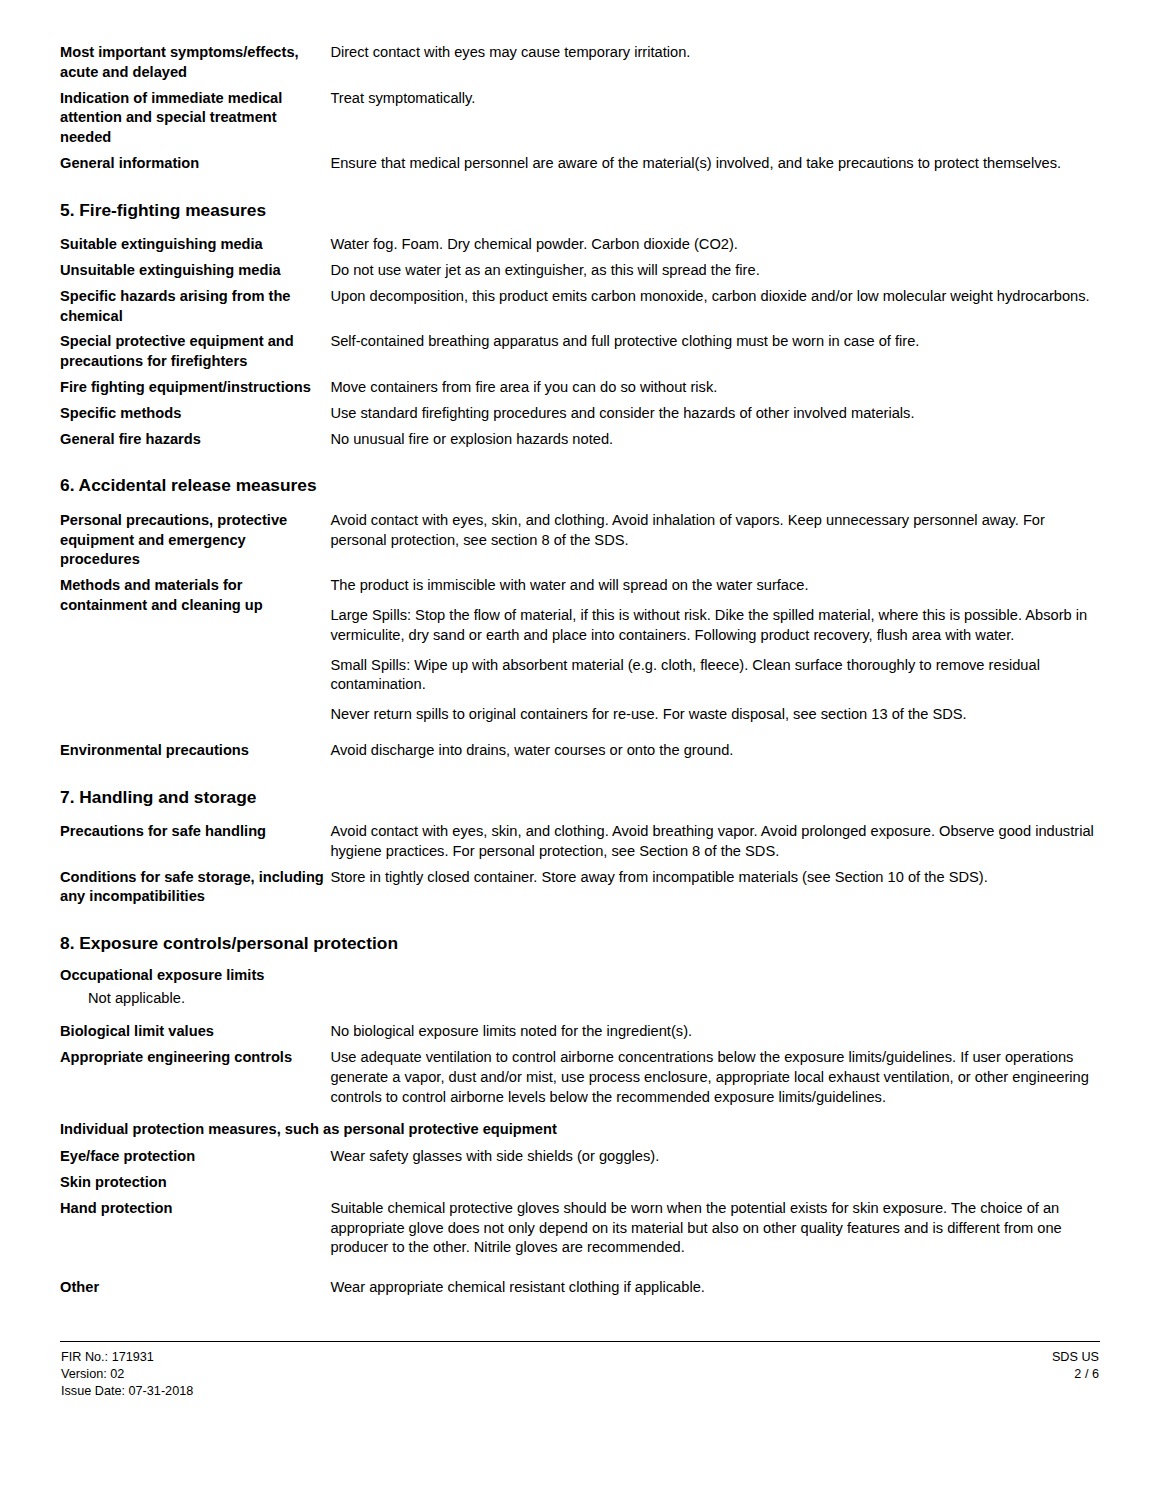| Most important symptoms/effects, acute and delayed | Direct contact with eyes may cause temporary irritation. |
| Indication of immediate medical attention and special treatment needed | Treat symptomatically. |
| General information | Ensure that medical personnel are aware of the material(s) involved, and take precautions to protect themselves. |
5. Fire-fighting measures
| Suitable extinguishing media | Water fog. Foam. Dry chemical powder. Carbon dioxide (CO2). |
| Unsuitable extinguishing media | Do not use water jet as an extinguisher, as this will spread the fire. |
| Specific hazards arising from the chemical | Upon decomposition, this product emits carbon monoxide, carbon dioxide and/or low molecular weight hydrocarbons. |
| Special protective equipment and precautions for firefighters | Self-contained breathing apparatus and full protective clothing must be worn in case of fire. |
| Fire fighting equipment/instructions | Move containers from fire area if you can do so without risk. |
| Specific methods | Use standard firefighting procedures and consider the hazards of other involved materials. |
| General fire hazards | No unusual fire or explosion hazards noted. |
6. Accidental release measures
| Personal precautions, protective equipment and emergency procedures | Avoid contact with eyes, skin, and clothing. Avoid inhalation of vapors. Keep unnecessary personnel away. For personal protection, see section 8 of the SDS. |
| Methods and materials for containment and cleaning up | The product is immiscible with water and will spread on the water surface. Large Spills: Stop the flow of material, if this is without risk. Dike the spilled material, where this is possible. Absorb in vermiculite, dry sand or earth and place into containers. Following product recovery, flush area with water. Small Spills: Wipe up with absorbent material (e.g. cloth, fleece). Clean surface thoroughly to remove residual contamination. Never return spills to original containers for re-use. For waste disposal, see section 13 of the SDS. |
| Environmental precautions | Avoid discharge into drains, water courses or onto the ground. |
7. Handling and storage
| Precautions for safe handling | Avoid contact with eyes, skin, and clothing. Avoid breathing vapor. Avoid prolonged exposure. Observe good industrial hygiene practices. For personal protection, see Section 8 of the SDS. |
| Conditions for safe storage, including any incompatibilities | Store in tightly closed container. Store away from incompatible materials (see Section 10 of the SDS). |
8. Exposure controls/personal protection
Occupational exposure limits
Not applicable.
| Biological limit values | No biological exposure limits noted for the ingredient(s). |
| Appropriate engineering controls | Use adequate ventilation to control airborne concentrations below the exposure limits/guidelines. If user operations generate a vapor, dust and/or mist, use process enclosure, appropriate local exhaust ventilation, or other engineering controls to control airborne levels below the recommended exposure limits/guidelines. |
Individual protection measures, such as personal protective equipment
| Eye/face protection | Wear safety glasses with side shields (or goggles). |
| Skin protection | |
| Hand protection | Suitable chemical protective gloves should be worn when the potential exists for skin exposure. The choice of an appropriate glove does not only depend on its material but also on other quality features and is different from one producer to the other. Nitrile gloves are recommended. |
| Other | Wear appropriate chemical resistant clothing if applicable. |
| FIR No.: 171931 Version: 02 Issue Date: 07-31-2018 | SDS US 2 / 6 |